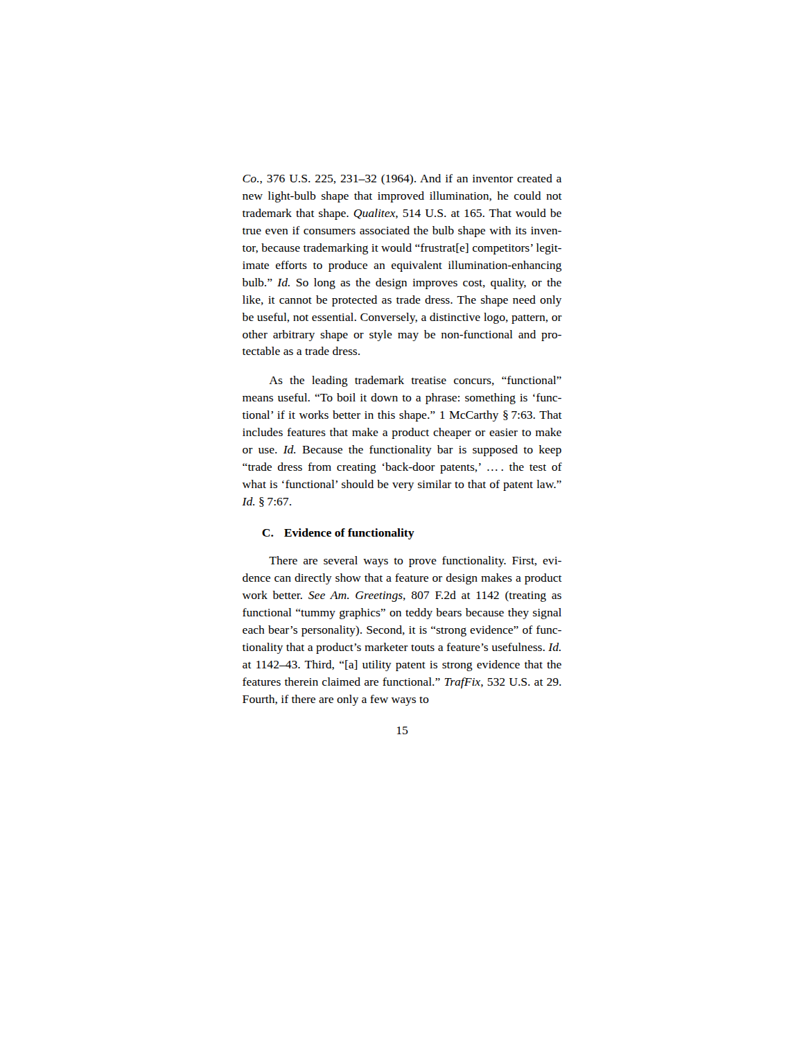Co., 376 U.S. 225, 231–32 (1964). And if an inventor created a new light-bulb shape that improved illumination, he could not trademark that shape. Qualitex, 514 U.S. at 165. That would be true even if consumers associated the bulb shape with its inventor, because trademarking it would “frustrat[e] competitors’ legitimate efforts to produce an equivalent illumination-enhancing bulb.” Id. So long as the design improves cost, quality, or the like, it cannot be protected as trade dress. The shape need only be useful, not essential. Conversely, a distinctive logo, pattern, or other arbitrary shape or style may be non-functional and protectable as a trade dress.
As the leading trademark treatise concurs, “functional” means useful. “To boil it down to a phrase: something is ‘functional’ if it works better in this shape.” 1 McCarthy § 7:63. That includes features that make a product cheaper or easier to make or use. Id. Because the functionality bar is supposed to keep “trade dress from creating ‘back-door patents,’ … . the test of what is ‘functional’ should be very similar to that of patent law.” Id. § 7:67.
C. Evidence of functionality
There are several ways to prove functionality. First, evidence can directly show that a feature or design makes a product work better. See Am. Greetings, 807 F.2d at 1142 (treating as functional “tummy graphics” on teddy bears because they signal each bear’s personality). Second, it is “strong evidence” of functionality that a product’s marketer touts a feature’s usefulness. Id. at 1142–43. Third, “[a] utility patent is strong evidence that the features therein claimed are functional.” TrafFix, 532 U.S. at 29. Fourth, if there are only a few ways to
15